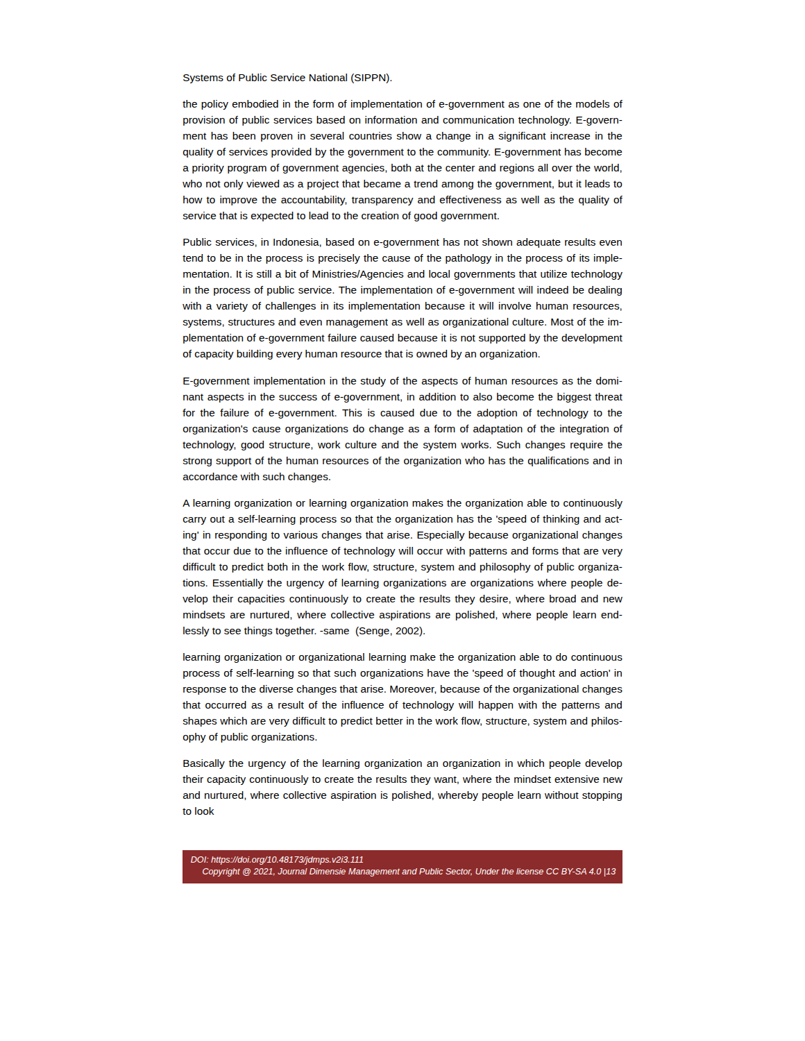Systems of Public Service National (SIPPN).
the policy embodied in the form of implementation of e-government as one of the models of provision of public services based on information and communication technology. E-government has been proven in several countries show a change in a significant increase in the quality of services provided by the government to the community. E-government has become a priority program of government agencies, both at the center and regions all over the world, who not only viewed as a project that became a trend among the government, but it leads to how to improve the accountability, transparency and effectiveness as well as the quality of service that is expected to lead to the creation of good government.
Public services, in Indonesia, based on e-government has not shown adequate results even tend to be in the process is precisely the cause of the pathology in the process of its implementation. It is still a bit of Ministries/Agencies and local governments that utilize technology in the process of public service. The implementation of e-government will indeed be dealing with a variety of challenges in its implementation because it will involve human resources, systems, structures and even management as well as organizational culture. Most of the implementation of e-government failure caused because it is not supported by the development of capacity building every human resource that is owned by an organization.
E-government implementation in the study of the aspects of human resources as the dominant aspects in the success of e-government, in addition to also become the biggest threat for the failure of e-government. This is caused due to the adoption of technology to the organization's cause organizations do change as a form of adaptation of the integration of technology, good structure, work culture and the system works. Such changes require the strong support of the human resources of the organization who has the qualifications and in accordance with such changes.
A learning organization or learning organization makes the organization able to continuously carry out a self-learning process so that the organization has the 'speed of thinking and acting' in responding to various changes that arise. Especially because organizational changes that occur due to the influence of technology will occur with patterns and forms that are very difficult to predict both in the work flow, structure, system and philosophy of public organizations. Essentially the urgency of learning organizations are organizations where people develop their capacities continuously to create the results they desire, where broad and new mindsets are nurtured, where collective aspirations are polished, where people learn endlessly to see things together. -same (Senge, 2002).
learning organization or organizational learning make the organization able to do continuous process of self-learning so that such organizations have the 'speed of thought and action' in response to the diverse changes that arise. Moreover, because of the organizational changes that occurred as a result of the influence of technology will happen with the patterns and shapes which are very difficult to predict better in the work flow, structure, system and philosophy of public organizations.
Basically the urgency of the learning organization an organization in which people develop their capacity continuously to create the results they want, where the mindset extensive new and nurtured, where collective aspiration is polished, whereby people learn without stopping to look
DOI: https://doi.org/10.48173/jdmps.v2i3.111 Copyright @ 2021, Journal Dimensie Management and Public Sector, Under the license CC BY-SA 4.0 |13